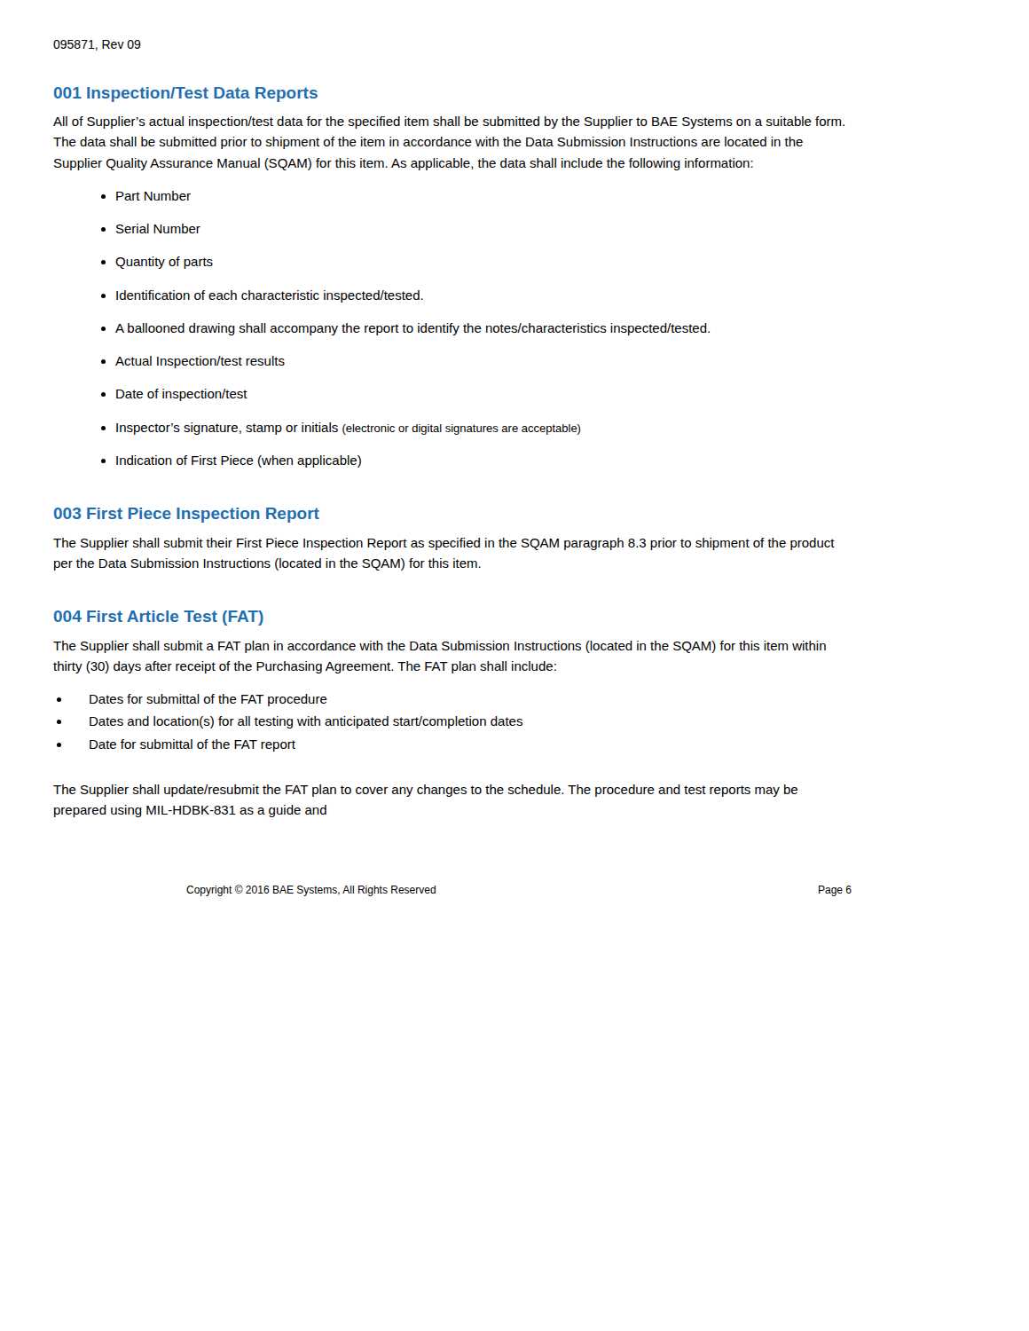095871, Rev 09
001 Inspection/Test Data Reports
All of Supplier’s actual inspection/test data for the specified item shall be submitted by the Supplier to BAE Systems on a suitable form. The data shall be submitted prior to shipment of the item in accordance with the Data Submission Instructions are located in the Supplier Quality Assurance Manual (SQAM) for this item. As applicable, the data shall include the following information:
Part Number
Serial Number
Quantity of parts
Identification of each characteristic inspected/tested.
A ballooned drawing shall accompany the report to identify the notes/characteristics inspected/tested.
Actual Inspection/test results
Date of inspection/test
Inspector’s signature, stamp or initials (electronic or digital signatures are acceptable)
Indication of First Piece (when applicable)
003 First Piece Inspection Report
The Supplier shall submit their First Piece Inspection Report as specified in the SQAM paragraph 8.3 prior to shipment of the product per the Data Submission Instructions (located in the SQAM) for this item.
004 First Article Test (FAT)
The Supplier shall submit a FAT plan in accordance with the Data Submission Instructions (located in the SQAM) for this item within thirty (30) days after receipt of the Purchasing Agreement. The FAT plan shall include:
Dates for submittal of the FAT procedure
Dates and location(s) for all testing with anticipated start/completion dates
Date for submittal of the FAT report
The Supplier shall update/resubmit the FAT plan to cover any changes to the schedule. The procedure and test reports may be prepared using MIL-HDBK-831 as a guide and
Copyright © 2016 BAE Systems, All Rights Reserved Page 6